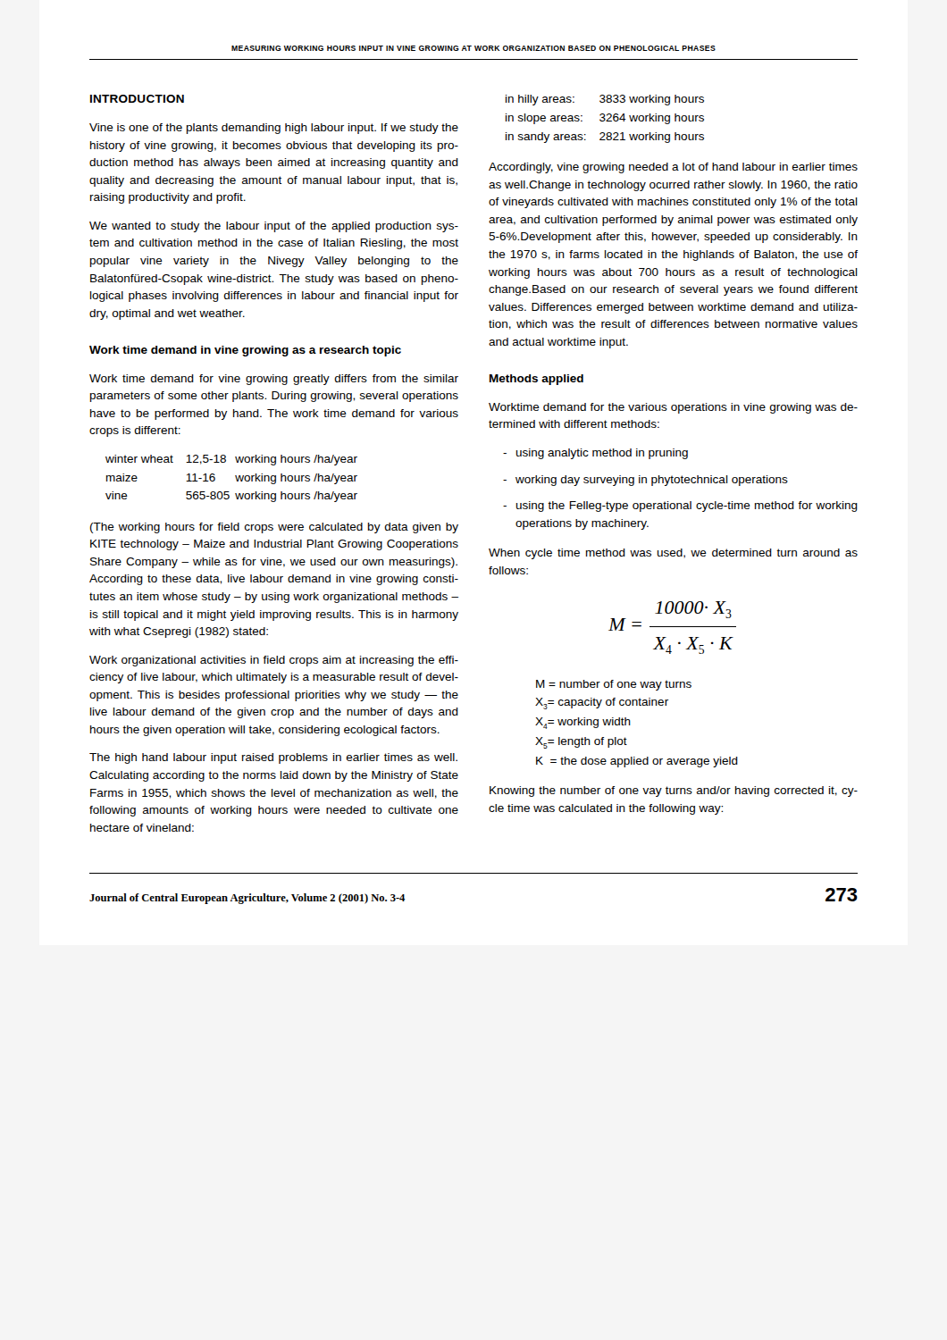Measuring working hours input in vine growing at work organization based on phenological phases
INTRODUCTION
Vine is one of the plants demanding high labour input. If we study the history of vine growing, it becomes obvious that developing its production method has always been aimed at increasing quantity and quality and decreasing the amount of manual labour input, that is, raising productivity and profit.
We wanted to study the labour input of the applied production system and cultivation method in the case of Italian Riesling, the most popular vine variety in the Nivegy Valley belonging to the Balatonfüred-Csopak wine-district. The study was based on phenological phases involving differences in labour and financial input for dry, optimal and wet weather.
Work time demand in vine growing as a research topic
Work time demand for vine growing greatly differs from the similar parameters of some other plants. During growing, several operations have to be performed by hand. The work time demand for various crops is different:
| winter wheat | 12,5-18 | working hours /ha/year |
| maize | 11-16 | working hours /ha/year |
| vine | 565-805 | working hours /ha/year |
(The working hours for field crops were calculated by data given by KITE technology – Maize and Industrial Plant Growing Cooperations Share Company – while as for vine, we used our own measurings). According to these data, live labour demand in vine growing constitutes an item whose study – by using work organizational methods – is still topical and it might yield improving results. This is in harmony with what Csepregi (1982) stated:
Work organizational activities in field crops aim at increasing the efficiency of live labour, which ultimately is a measurable result of development. This is besides professional priorities why we study — the live labour demand of the given crop and the number of days and hours the given operation will take, considering ecological factors.
The high hand labour input raised problems in earlier times as well. Calculating according to the norms laid down by the Ministry of State Farms in 1955, which shows the level of mechanization as well, the following amounts of working hours were needed to cultivate one hectare of vineland:
| in hilly areas: | 3833 working hours |
| in slope areas: | 3264 working hours |
| in sandy areas: | 2821 working hours |
Accordingly, vine growing needed a lot of hand labour in earlier times as well.Change in technology ocurred rather slowly. In 1960, the ratio of vineyards cultivated with machines constituted only 1% of the total area, and cultivation performed by animal power was estimated only 5-6%.Development after this, however, speeded up considerably. In the 1970 s, in farms located in the highlands of Balaton, the use of working hours was about 700 hours as a result of technological change.Based on our research of several years we found different values. Differences emerged between worktime demand and utilization, which was the result of differences between normative values and actual worktime input.
Methods applied
Worktime demand for the various operations in vine growing was determined with different methods:
using analytic method in pruning
working day surveying in phytotechnical operations
using the Felleg-type operational cycle-time method for working operations by machinery.
When cycle time method was used, we determined turn around as follows:
M = 10000· X3 X4 · X5 · K
M = number of one way turns
X3= capacity of container
X4= working width
X5= length of plot
K = the dose applied or average yield
Knowing the number of one vay turns and/or having corrected it, cycle time was calculated in the following way:
Journal of Central European Agriculture, Volume 2 (2001) No. 3-4
273